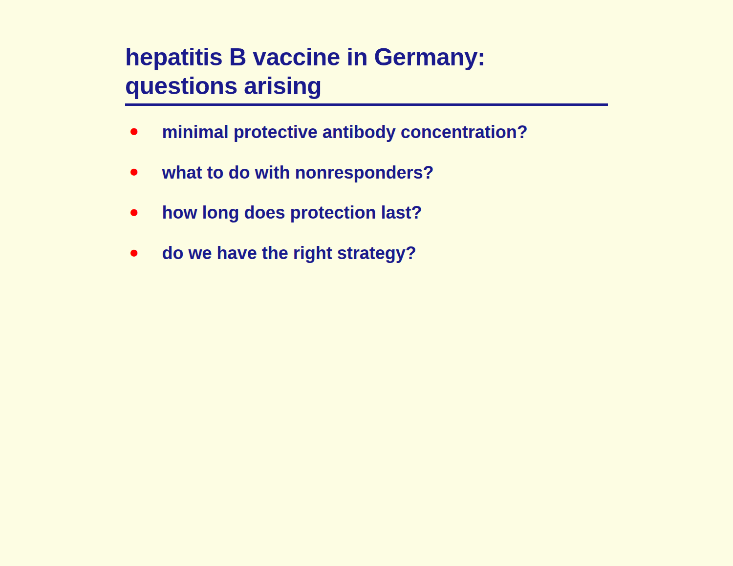hepatitis B vaccine in Germany:
questions arising
minimal protective antibody concentration?
what to do with nonresponders?
how long does protection last?
do we have the right strategy?